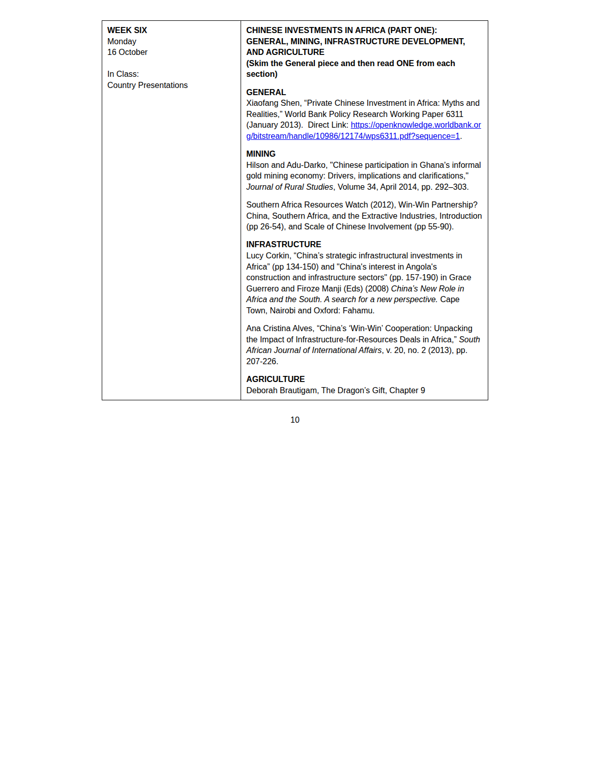| WEEK SIX Monday 16 October In Class: Country Presentations | CHINESE INVESTMENTS IN AFRICA (PART ONE): GENERAL, MINING, INFRASTRUCTURE DEVELOPMENT, AND AGRICULTURE (Skim the General piece and then read ONE from each section) GENERAL Xiaofang Shen, “Private Chinese Investment in Africa: Myths and Realities,” World Bank Policy Research Working Paper 6311 (January 2013). Direct Link: https://openknowledge.worldbank.org/bitstream/handle/10986/12174/wps6311.pdf?sequence=1 . MINING Hilson and Adu-Darko, "Chinese participation in Ghana's informal gold mining economy: Drivers, implications and clarifications," Journal of Rural Studies , Volume 34, April 2014, pp. 292–303. Southern Africa Resources Watch (2012), Win-Win Partnership? China, Southern Africa, and the Extractive Industries, Introduction (pp 26-54), and Scale of Chinese Involvement (pp 55-90). INFRASTRUCTURE Lucy Corkin, “China’s strategic infrastructural investments in Africa” (pp 134-150) and "China's interest in Angola's construction and infrastructure sectors" (pp. 157-190) in Grace Guerrero and Firoze Manji (Eds) (2008) China’s New Role in Africa and the South. A search for a new perspective. Cape Town, Nairobi and Oxford: Fahamu. Ana Cristina Alves, “China’s ‘Win-Win’ Cooperation: Unpacking the Impact of Infrastructure-for-Resources Deals in Africa,” South African Journal of International Affairs , v. 20, no. 2 (2013), pp. 207-226. AGRICULTURE Deborah Brautigam, The Dragon’s Gift, Chapter 9 |
10